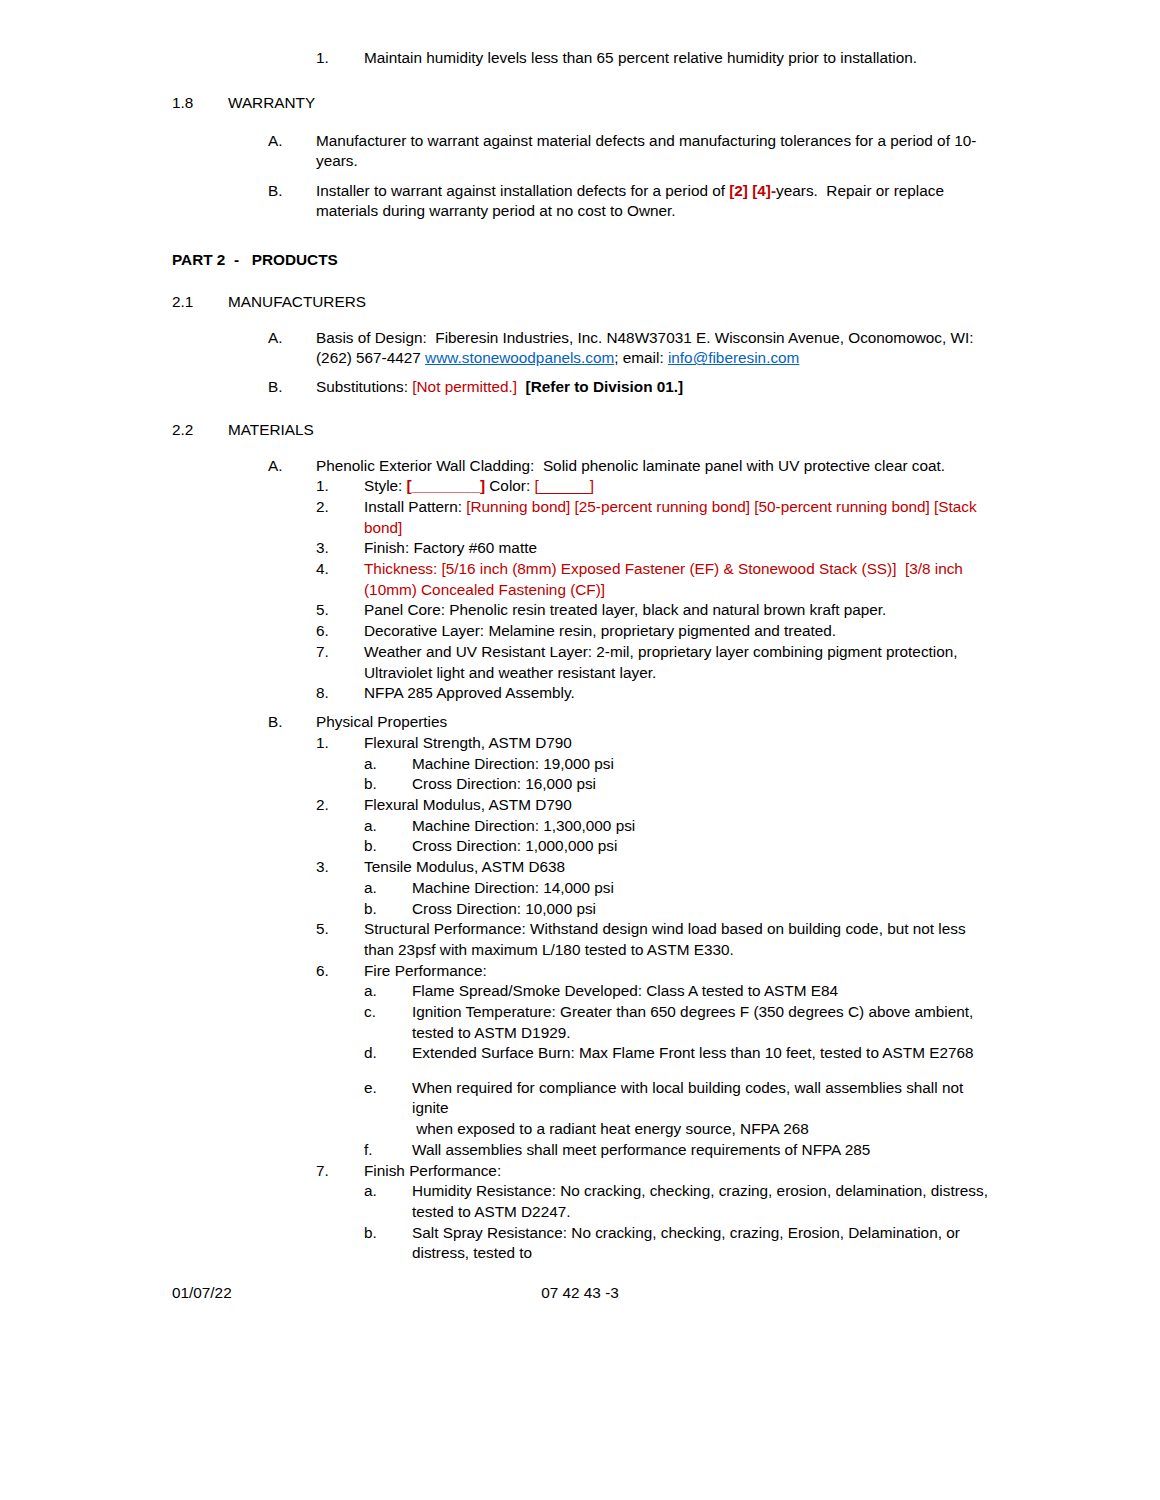1.
Maintain humidity levels less than 65 percent relative humidity prior to installation.
1.8
WARRANTY
A.
Manufacturer to warrant against material defects and manufacturing tolerances for a period of 10-years.
B.
Installer to warrant against installation defects for a period of [2] [4]-years. Repair or replace materials during warranty period at no cost to Owner.
PART 2 - PRODUCTS
2.1
MANUFACTURERS
A.
Basis of Design: Fiberesin Industries, Inc. N48W37031 E. Wisconsin Avenue, Oconomowoc, WI: (262) 567-4427 www.stonewoodpanels.com; email: info@fiberesin.com
B.
Substitutions: [Not permitted.] [Refer to Division 01.]
2.2
MATERIALS
A.
Phenolic Exterior Wall Cladding: Solid phenolic laminate panel with UV protective clear coat.
1.
Style: [________] Color: [______]
2.
Install Pattern: [Running bond] [25-percent running bond] [50-percent running bond] [Stack bond]
3.
Finish: Factory #60 matte
4.
Thickness: [5/16 inch (8mm) Exposed Fastener (EF) & Stonewood Stack (SS)] [3/8 inch (10mm) Concealed Fastening (CF)]
5.
Panel Core: Phenolic resin treated layer, black and natural brown kraft paper.
6.
Decorative Layer: Melamine resin, proprietary pigmented and treated.
7.
Weather and UV Resistant Layer: 2-mil, proprietary layer combining pigment protection, Ultraviolet light and weather resistant layer.
8.
NFPA 285 Approved Assembly.
B.
Physical Properties
1.
Flexural Strength, ASTM D790
a.
Machine Direction: 19,000 psi
b.
Cross Direction: 16,000 psi
2.
Flexural Modulus, ASTM D790
a.
Machine Direction: 1,300,000 psi
b.
Cross Direction: 1,000,000 psi
3.
Tensile Modulus, ASTM D638
a.
Machine Direction: 14,000 psi
b.
Cross Direction: 10,000 psi
5.
Structural Performance: Withstand design wind load based on building code, but not less than 23psf with maximum L/180 tested to ASTM E330.
6.
Fire Performance:
a.
Flame Spread/Smoke Developed: Class A tested to ASTM E84
c.
Ignition Temperature: Greater than 650 degrees F (350 degrees C) above ambient, tested to ASTM D1929.
d.
Extended Surface Burn: Max Flame Front less than 10 feet, tested to ASTM E2768
e.
When required for compliance with local building codes, wall assemblies shall not ignite
when exposed to a radiant heat energy source, NFPA 268
f.
Wall assemblies shall meet performance requirements of NFPA 285
7.
Finish Performance:
a.
Humidity Resistance: No cracking, checking, crazing, erosion, delamination, distress, tested to ASTM D2247.
b.
Salt Spray Resistance: No cracking, checking, crazing, Erosion, Delamination, or distress, tested to
01/07/22
07 42 43 -3